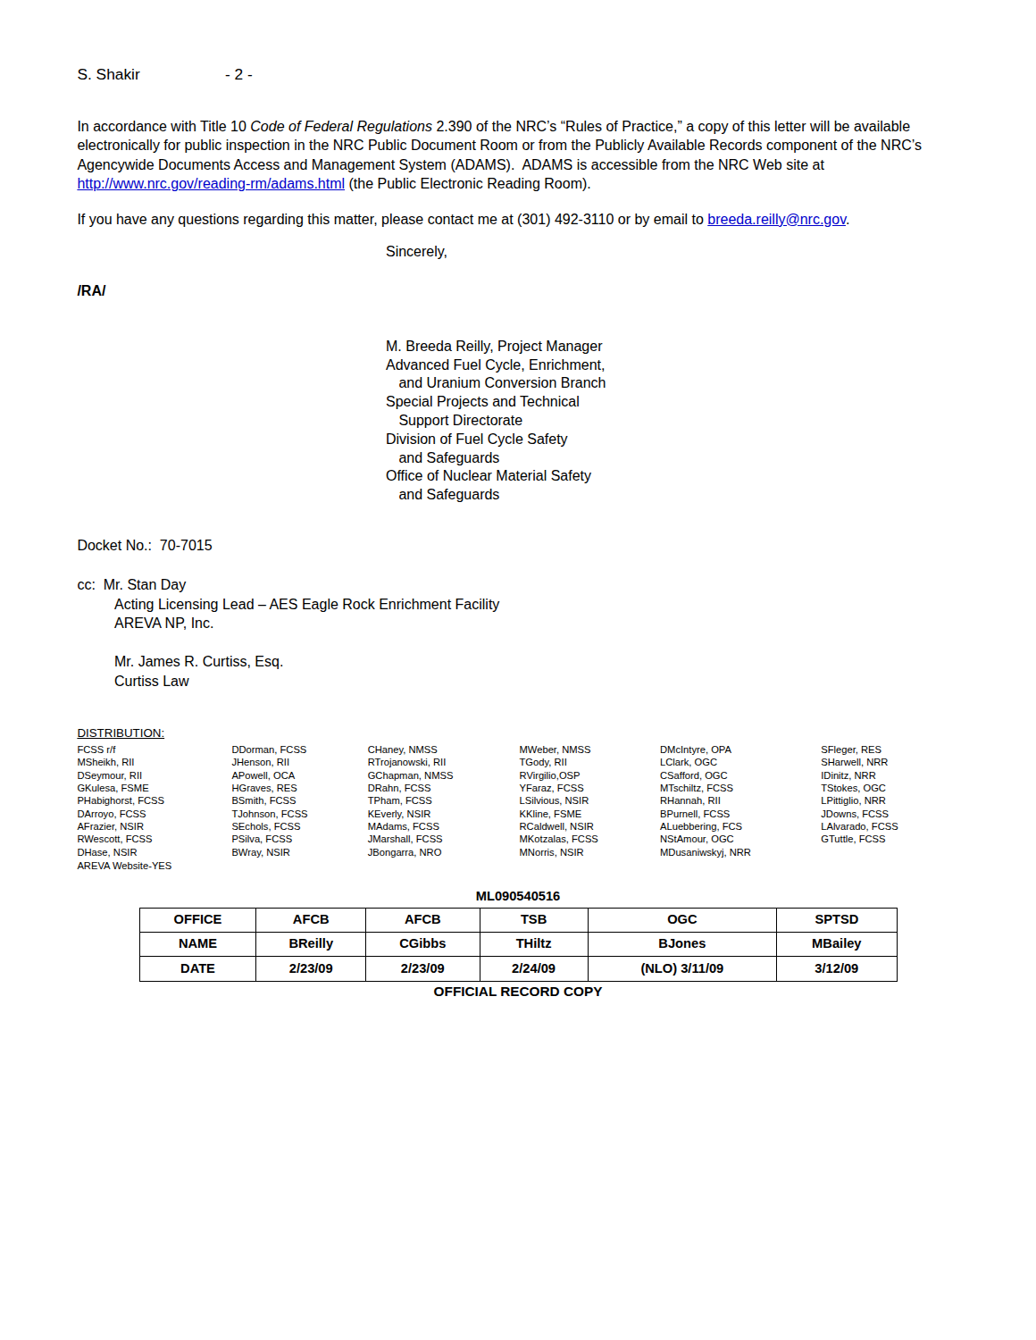S. Shakir - 2 -
In accordance with Title 10 Code of Federal Regulations 2.390 of the NRC’s “Rules of Practice,” a copy of this letter will be available electronically for public inspection in the NRC Public Document Room or from the Publicly Available Records component of the NRC’s Agencywide Documents Access and Management System (ADAMS). ADAMS is accessible from the NRC Web site at http://www.nrc.gov/reading-rm/adams.html (the Public Electronic Reading Room).
If you have any questions regarding this matter, please contact me at (301) 492-3110 or by email to breeda.reilly@nrc.gov.
Sincerely,
/RA/
M. Breeda Reilly, Project Manager
Advanced Fuel Cycle, Enrichment,
and Uranium Conversion Branch Special Projects and Technical
Support Directorate Division of Fuel Cycle Safety
and Safeguards Office of Nuclear Material Safety
and Safeguards
Docket No.: 70-7015
cc: Mr. Stan Day
Acting Licensing Lead – AES Eagle Rock Enrichment Facility AREVA NP, Inc.
Mr. James R. Curtiss, Esq. Curtiss Law
DISTRIBUTION:
| FCSS r/f | DDorman, FCSS | CHaney, NMSS | MWeber, NMSS | DMcIntyre, OPA | SFleger, RES |
| MSheikh, RII | JHenson, RII | RTrojanowski, RII | TGody, RII | LClark, OGC | SHarwell, NRR |
| DSeymour, RII | APowell, OCA | GChapman, NMSS | RVirgilio,OSP | CSafford, OGC | IDinitz, NRR |
| GKulesa, FSME | HGraves, RES | DRahn, FCSS | YFaraz, FCSS | MTschiltz, FCSS | TStokes, OGC |
| PHabighorst, FCSS | BSmith, FCSS | TPham, FCSS | LSilvious, NSIR | RHannah, RII | LPittiglio, NRR |
| DArroyo, FCSS | TJohnson, FCSS | KEverly, NSIR | KKline, FSME | BPurnell, FCSS | JDowns, FCSS |
| AFrazier, NSIR | SEchols, FCSS | MAdams, FCSS | RCaldwell, NSIR | ALuebbering, FCS | LAlvarado, FCSS |
| RWescott, FCSS | PSilva, FCSS | JMarshall, FCSS | MKotzalas, FCSS | NStAmour, OGC | GTuttle, FCSS |
| DHase, NSIR | BWray, NSIR | JBongarra, NRO | MNorris, NSIR | MDusaniwskyj, NRR | |
AREVA Website-YES
ML090540516
| OFFICE | AFCB | AFCB | TSB | OGC | SPTSD |
| NAME | BReilly | CGibbs | THiltz | BJones | MBailey |
| DATE | 2/23/09 | 2/23/09 | 2/24/09 | (NLO) 3/11/09 | 3/12/09 |
OFFICIAL RECORD COPY